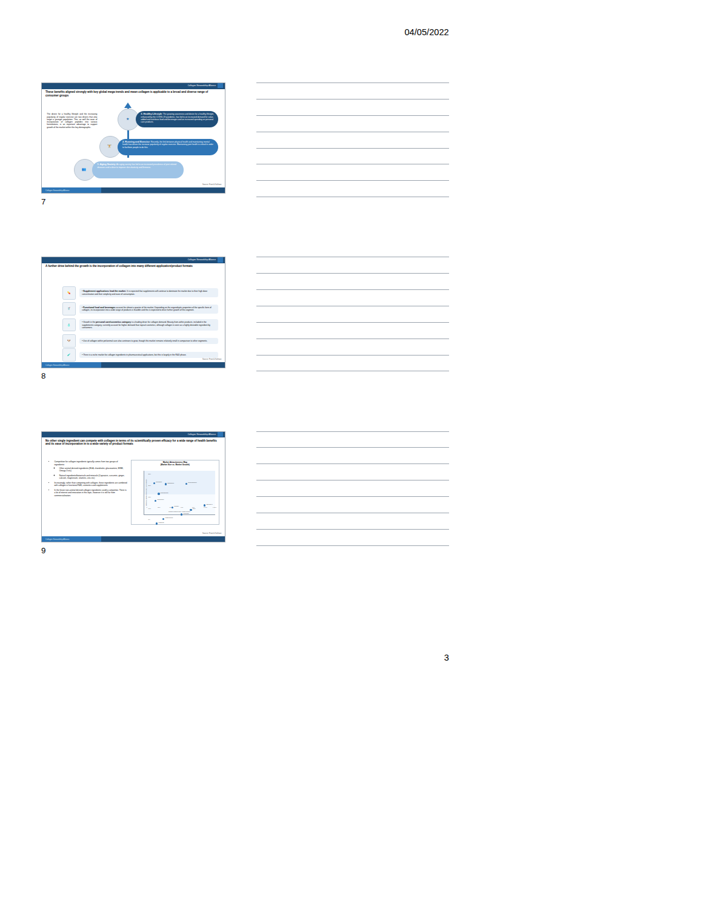04/05/2022
Collagen Stewardship Alliance
These benefits aligned strongly with key global mega trends and mean collagen is applicable to a broad and diverse range of consumer groups
The desire for a healthy lifestyle and the increasing popularity of regular exercise are two drivers that also target a younger population. This, as well the ease of incorporation of collagen peptides into various formulations, is an important advantage to support growth of the market within this key demographic.
★
3. Healthy Lifestyle: The growing awareness and desire for a healthy lifestyle, enhanced by the COVID-19 pandemic, has led to an increased demand for value-added and nutritious food and beverages and an increased spending on personal care products.
🏋
2. Running and Exercise: Recently, the link between physical health and maintaining mental health has driven the increase popularity of regular exercise. Maintaining joint health is critical in order to facilitate people to do this.
👥
1. Aging Society: An aging society has led to an increased prevalence of joint related diseases and a drive to improve skin elasticity and firmness.
Source: Frost & Sullivan
Collagen Stewardship Alliance
7
Collagen Stewardship Alliance
A further drive behind the growth is the incorporation of collagen into many different application/product formats
💊
• Supplement applications lead the market. It is expected that supplements will continue to dominate the market due to their high dose concentration and their simplicity and ease of consumption.
🥤
• Functional food and beverages account for almost a quarter of the market. Depending on the organoleptic properties of the specific form of collagen, its incorporation into a wide range of products is feasible and this is expected to drive further growth of this segment.
🧴
• Growth in the personal care/cosmetics category is a leading driver for collagen demand. Beauty-from-within products, included in the supplements category, currently account for higher demand than topical cosmetics, although collagen is seen as a highly desirable ingredient by consumers.
🐶
• Use of collagen within pet/animal care also continues to grow, though this market remains relatively small in comparison to other segments.
🧪
• There is a niche market for collagen ingredients in pharmaceutical applications, but this is largely in the R&D phase.
Source: Frost & Sullivan
Collagen Stewardship Alliance
8
Collagen Stewardship Alliance
No other single ingredient can compete with collagen in terms of its scientifically proven efficacy for a wide range of health benefits and its ease of incorporation in to a wide variety of product formats
Competition for collagen ingredients typically comes from two groups of ingredients:
Other animal derived ingredients (HLA, chondroitin, glucosamine, MSM, Omega 3 etc)
Natural ingredients/botanicals and minerals (Capsaicin, curcumin, ginger, calcium, magnesium, vitamins, zinc etc)
Increasingly, rather than competing with collagen, these ingredients are combined with collagen in functional F&B, cosmetics and supplements
In the future non-animal derived collagen ingredients could a competitor. There is a lot of interest and innovation in this topic, however it is still far from commercialisation.
Market Attractiveness Map
(Market Size vs. Market Growth)
Historical Market Revenue (US$ Million)
Global Market Size (US$ Million)
25%
20%
15%
10%
5%
0
200
400
600
800
1,000
1,200
Collagen
Capsaicin
Glucosamine
Chondroitin
Curcumin
Ginger
Zinc
Omega 3
Calcium
Magnesium
Vitamins
Source: Frost & Sullivan
Collagen Stewardship Alliance
9
3